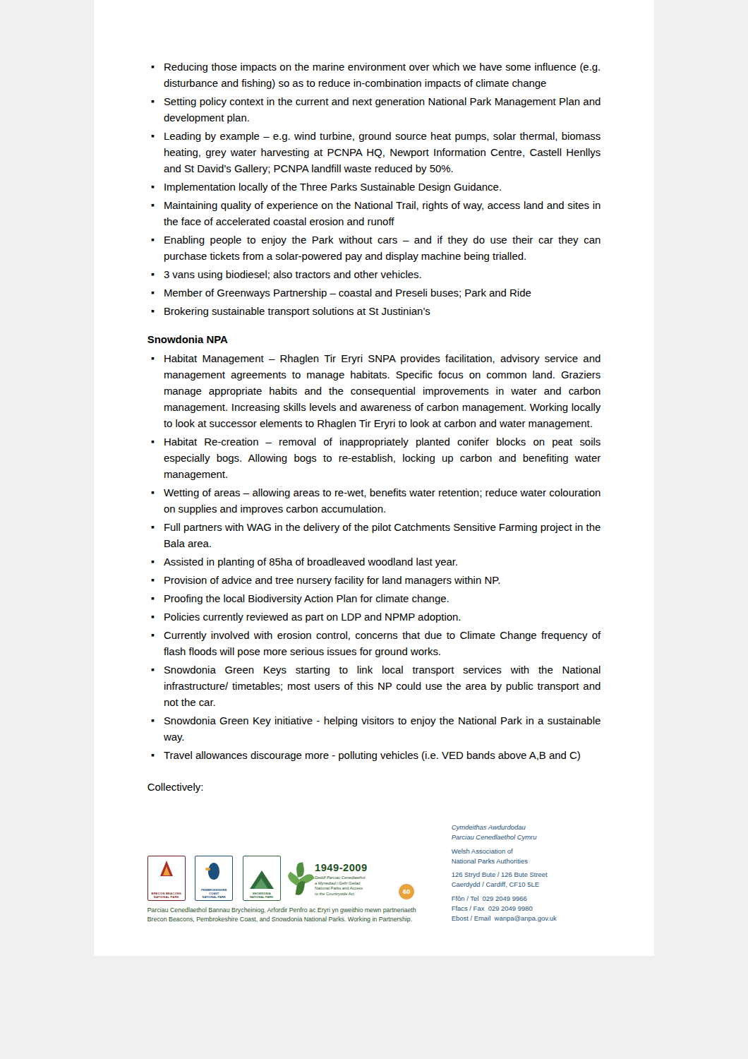Reducing those impacts on the marine environment over which we have some influence (e.g. disturbance and fishing) so as to reduce in-combination impacts of climate change
Setting policy context in the current and next generation National Park Management Plan and development plan.
Leading by example – e.g. wind turbine, ground source heat pumps, solar thermal, biomass heating, grey water harvesting at PCNPA HQ, Newport Information Centre, Castell Henllys and St David’s Gallery; PCNPA landfill waste reduced by 50%.
Implementation locally of the Three Parks Sustainable Design Guidance.
Maintaining quality of experience on the National Trail, rights of way, access land and sites in the face of accelerated coastal erosion and runoff
Enabling people to enjoy the Park without cars – and if they do use their car they can purchase tickets from a solar-powered pay and display machine being trialled.
3 vans using biodiesel; also tractors and other vehicles.
Member of Greenways Partnership – coastal and Preseli buses; Park and Ride
Brokering sustainable transport solutions at St Justinian’s
Snowdonia NPA
Habitat Management – Rhaglen Tir Eryri SNPA provides facilitation, advisory service and management agreements to manage habitats. Specific focus on common land. Graziers manage appropriate habits and the consequential improvements in water and carbon management. Increasing skills levels and awareness of carbon management. Working locally to look at successor elements to Rhaglen Tir Eryri to look at carbon and water management.
Habitat Re-creation – removal of inappropriately planted conifer blocks on peat soils especially bogs. Allowing bogs to re-establish, locking up carbon and benefiting water management.
Wetting of areas – allowing areas to re-wet, benefits water retention; reduce water colouration on supplies and improves carbon accumulation.
Full partners with WAG in the delivery of the pilot Catchments Sensitive Farming project in the Bala area.
Assisted in planting of 85ha of broadleaved woodland last year.
Provision of advice and tree nursery facility for land managers within NP.
Proofing the local Biodiversity Action Plan for climate change.
Policies currently reviewed as part on LDP and NPMP adoption.
Currently involved with erosion control, concerns that due to Climate Change frequency of flash floods will pose more serious issues for ground works.
Snowdonia Green Keys starting to link local transport services with the National infrastructure/ timetables; most users of this NP could use the area by public transport and not the car.
Snowdonia Green Key initiative - helping visitors to enjoy the National Park in a sustainable way.
Travel allowances discourage more - polluting vehicles (i.e. VED bands above A,B and C)
Collectively:
BRECON BEACONS
NATIONAL PARK
PEMBROKESHIRE
COAST
NATIONAL PARK
SNOWDONIA
NATIONAL PARK
1949-2009
Deddf Parciau Cenedlaethol
a Mynediad i Gefn Gwlad
National Parks and Access
to the Countryside Act
60
Parciau Cenedlaethol Bannau Brycheiniog, Arfordir Penfro ac Eryri yn gweithio mewn partneriaeth
Brecon Beacons, Pembrokeshire Coast, and Snowdonia National Parks. Working in Partnership.
Cymdeithas Awdurdodau
Parciau Cenedlaethol Cymru
Welsh Association of
National Parks Authorities
126 Stryd Bute / 126 Bute Street
Caerdydd / Cardiff, CF10 5LE
Ffôn / Tel 029 2049 9966
Ffacs / Fax 029 2049 9980
Ebost / Email wanpa@anpa.gov.uk